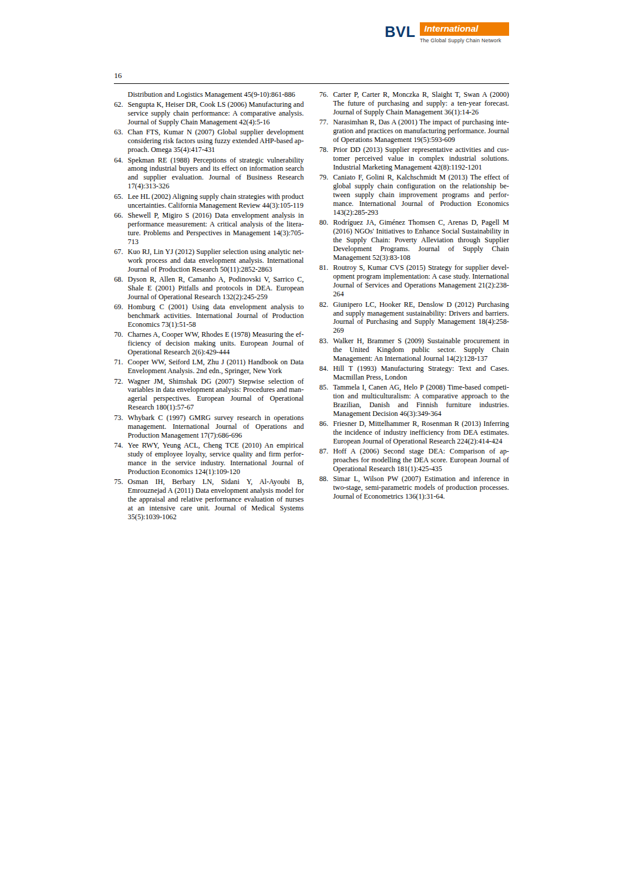BVL
International
The Global Supply Chain Network
16
Distribution and Logistics Management 45(9-10):861-886
62. Sengupta K, Heiser DR, Cook LS (2006) Manufacturing and service supply chain performance: A comparative analysis. Journal of Supply Chain Management 42(4):5-16
63. Chan FTS, Kumar N (2007) Global supplier development considering risk factors using fuzzy extended AHP-based approach. Omega 35(4):417-431
64. Spekman RE (1988) Perceptions of strategic vulnerability among industrial buyers and its effect on information search and supplier evaluation. Journal of Business Research 17(4):313-326
65. Lee HL (2002) Aligning supply chain strategies with product uncertainties. California Management Review 44(3):105-119
66. Shewell P, Migiro S (2016) Data envelopment analysis in performance measurement: A critical analysis of the literature. Problems and Perspectives in Management 14(3):705-713
67. Kuo RJ, Lin YJ (2012) Supplier selection using analytic network process and data envelopment analysis. International Journal of Production Research 50(11):2852-2863
68. Dyson R, Allen R, Camanho A, Podinovski V, Sarrico C, Shale E (2001) Pitfalls and protocols in DEA. European Journal of Operational Research 132(2):245-259
69. Homburg C (2001) Using data envelopment analysis to benchmark activities. International Journal of Production Economics 73(1):51-58
70. Charnes A, Cooper WW, Rhodes E (1978) Measuring the efficiency of decision making units. European Journal of Operational Research 2(6):429-444
71. Cooper WW, Seiford LM, Zhu J (2011) Handbook on Data Envelopment Analysis. 2nd edn., Springer, New York
72. Wagner JM, Shimshak DG (2007) Stepwise selection of variables in data envelopment analysis: Procedures and managerial perspectives. European Journal of Operational Research 180(1):57-67
73. Whybark C (1997) GMRG survey research in operations management. International Journal of Operations and Production Management 17(7):686-696
74. Yee RWY, Yeung ACL, Cheng TCE (2010) An empirical study of employee loyalty, service quality and firm performance in the service industry. International Journal of Production Economics 124(1):109-120
75. Osman IH, Berbary LN, Sidani Y, Al-Ayoubi B, Emrouznejad A (2011) Data envelopment analysis model for the appraisal and relative performance evaluation of nurses at an intensive care unit. Journal of Medical Systems 35(5):1039-1062
76. Carter P, Carter R, Monczka R, Slaight T, Swan A (2000) The future of purchasing and supply: a ten-year forecast. Journal of Supply Chain Management 36(1):14-26
77. Narasimhan R, Das A (2001) The impact of purchasing integration and practices on manufacturing performance. Journal of Operations Management 19(5):593-609
78. Prior DD (2013) Supplier representative activities and customer perceived value in complex industrial solutions. Industrial Marketing Management 42(8):1192-1201
79. Caniato F, Golini R, Kalchschmidt M (2013) The effect of global supply chain configuration on the relationship between supply chain improvement programs and performance. International Journal of Production Economics 143(2):285-293
80. Rodríguez JA, Giménez Thomsen C, Arenas D, Pagell M (2016) NGOs' Initiatives to Enhance Social Sustainability in the Supply Chain: Poverty Alleviation through Supplier Development Programs. Journal of Supply Chain Management 52(3):83-108
81. Routroy S, Kumar CVS (2015) Strategy for supplier development program implementation: A case study. International Journal of Services and Operations Management 21(2):238-264
82. Giunipero LC, Hooker RE, Denslow D (2012) Purchasing and supply management sustainability: Drivers and barriers. Journal of Purchasing and Supply Management 18(4):258-269
83. Walker H, Brammer S (2009) Sustainable procurement in the United Kingdom public sector. Supply Chain Management: An International Journal 14(2):128-137
84. Hill T (1993) Manufacturing Strategy: Text and Cases. Macmillan Press, London
85. Tammela I, Canen AG, Helo P (2008) Time-based competition and multiculturalism: A comparative approach to the Brazilian, Danish and Finnish furniture industries. Management Decision 46(3):349-364
86. Friesner D, Mittelhammer R, Rosenman R (2013) Inferring the incidence of industry inefficiency from DEA estimates. European Journal of Operational Research 224(2):414-424
87. Hoff A (2006) Second stage DEA: Comparison of approaches for modelling the DEA score. European Journal of Operational Research 181(1):425-435
88. Simar L, Wilson PW (2007) Estimation and inference in two-stage, semi-parametric models of production processes. Journal of Econometrics 136(1):31-64.